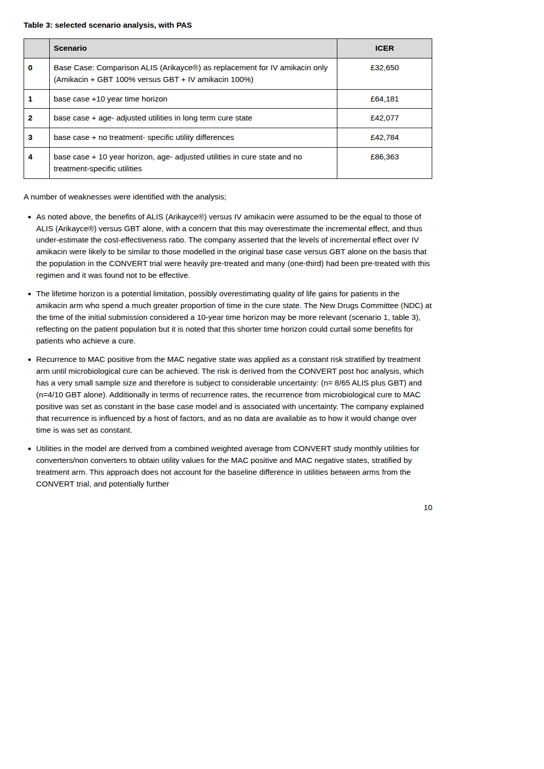Table 3: selected scenario analysis, with PAS
| | Scenario | ICER |
| --- | --- | --- |
| 0 | Base Case: Comparison ALIS (Arikayce®) as replacement for IV amikacin only (Amikacin + GBT 100% versus GBT + IV amikacin 100%) | £32,650 |
| 1 | base case +10 year time horizon | £64,181 |
| 2 | base case + age- adjusted utilities in long term cure state | £42,077 |
| 3 | base case + no treatment- specific utility differences | £42,784 |
| 4 | base case + 10 year horizon, age- adjusted utilities in cure state and no treatment-specific utilities | £86,363 |
A number of weaknesses were identified with the analysis;
As noted above, the benefits of ALIS (Arikayce®) versus IV amikacin were assumed to be the equal to those of ALIS (Arikayce®) versus GBT alone, with a concern that this may overestimate the incremental effect, and thus under-estimate the cost-effectiveness ratio. The company asserted that the levels of incremental effect over IV amikacin were likely to be similar to those modelled in the original base case versus GBT alone on the basis that the population in the CONVERT trial were heavily pre-treated and many (one-third) had been pre-treated with this regimen and it was found not to be effective.
The lifetime horizon is a potential limitation, possibly overestimating quality of life gains for patients in the amikacin arm who spend a much greater proportion of time in the cure state. The New Drugs Committee (NDC) at the time of the initial submission considered a 10-year time horizon may be more relevant (scenario 1, table 3), reflecting on the patient population but it is noted that this shorter time horizon could curtail some benefits for patients who achieve a cure.
Recurrence to MAC positive from the MAC negative state was applied as a constant risk stratified by treatment arm until microbiological cure can be achieved. The risk is derived from the CONVERT post hoc analysis, which has a very small sample size and therefore is subject to considerable uncertainty: (n= 8/65 ALIS plus GBT) and (n=4/10 GBT alone). Additionally in terms of recurrence rates, the recurrence from microbiological cure to MAC positive was set as constant in the base case model and is associated with uncertainty. The company explained that recurrence is influenced by a host of factors, and as no data are available as to how it would change over time is was set as constant.
Utilities in the model are derived from a combined weighted average from CONVERT study monthly utilities for converters/non converters to obtain utility values for the MAC positive and MAC negative states, stratified by treatment arm. This approach does not account for the baseline difference in utilities between arms from the CONVERT trial, and potentially further
10